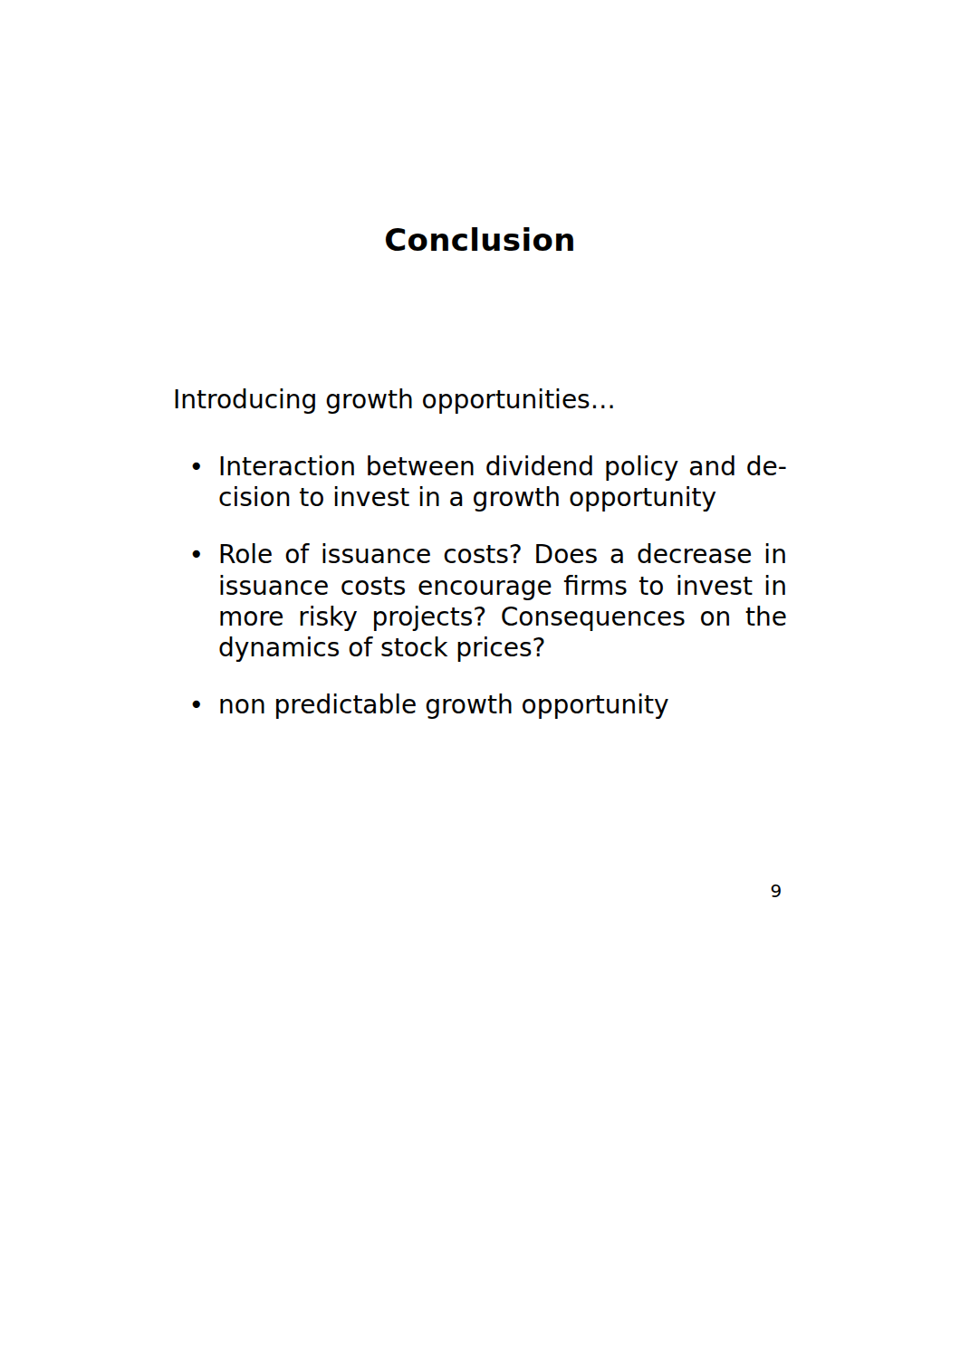Conclusion
Introducing growth opportunities…
Interaction between dividend policy and decision to invest in a growth opportunity
Role of issuance costs? Does a decrease in issuance costs encourage firms to invest in more risky projects? Consequences on the dynamics of stock prices?
non predictable growth opportunity
9